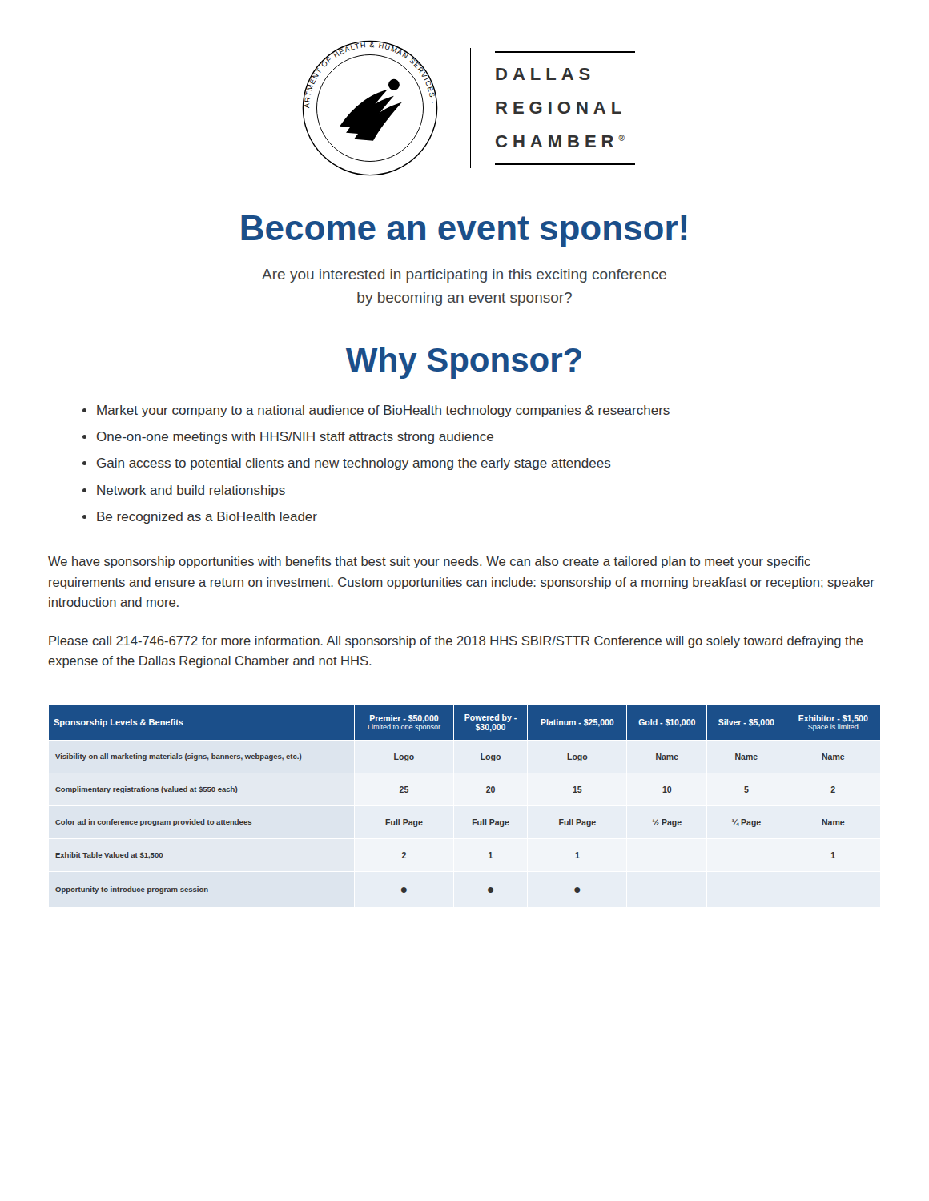DEPARTMENT OF HEALTH & HUMAN SERVICES · USA
DALLAS
REGIONAL
CHAMBER®
Become an event sponsor!
Are you interested in participating in this exciting conference
by becoming an event sponsor?
Why Sponsor?
Market your company to a national audience of BioHealth technology companies & researchers
One-on-one meetings with HHS/NIH staff attracts strong audience
Gain access to potential clients and new technology among the early stage attendees
Network and build relationships
Be recognized as a BioHealth leader
We have sponsorship opportunities with benefits that best suit your needs. We can also create a tailored plan to meet your specific requirements and ensure a return on investment. Custom opportunities can include: sponsorship of a morning breakfast or reception; speaker introduction and more.
Please call 214-746-6772 for more information. All sponsorship of the 2018 HHS SBIR/STTR Conference will go solely toward defraying the expense of the Dallas Regional Chamber and not HHS.
| Sponsorship Levels & Benefits | Premier - $50,000 Limited to one sponsor | Powered by - $30,000 | Platinum - $25,000 | Gold - $10,000 | Silver - $5,000 | Exhibitor - $1,500 Space is limited |
| --- | --- | --- | --- | --- | --- | --- |
| Visibility on all marketing materials (signs, banners, webpages, etc.) | Logo | Logo | Logo | Name | Name | Name |
| Complimentary registrations (valued at $550 each) | 25 | 20 | 15 | 10 | 5 | 2 |
| Color ad in conference program provided to attendees | Full Page | Full Page | Full Page | ½ Page | ¼ Page | Name |
| Exhibit Table Valued at $1,500 | 2 | 1 | 1 | | | 1 |
| Opportunity to introduce program session | ● | ● | ● | | | |